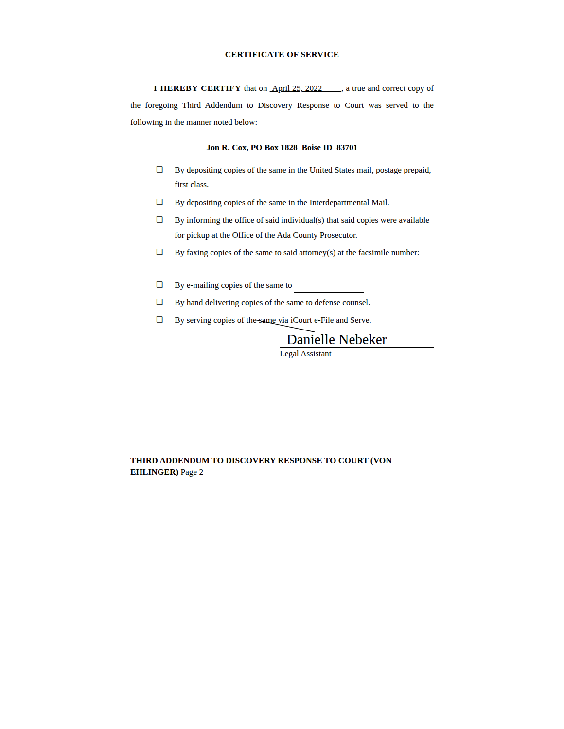Certificate of Service
I HEREBY CERTIFY that on April 25, 2022 , a true and correct copy of the foregoing Third Addendum to Discovery Response to Court was served to the following in the manner noted below:
Jon R. Cox, PO Box 1828 Boise ID 83701
By depositing copies of the same in the United States mail, postage prepaid, first class.
By depositing copies of the same in the Interdepartmental Mail.
By informing the office of said individual(s) that said copies were available for pickup at the Office of the Ada County Prosecutor.
By faxing copies of the same to said attorney(s) at the facsimile number:
By e-mailing copies of the same to
By hand delivering copies of the same to defense counsel.
By serving copies of the same via iCourt e-File and Serve.
Danielle Nebeker
Legal Assistant
THIRD ADDENDUM TO DISCOVERY RESPONSE TO COURT (VON EHLINGER) Page 2